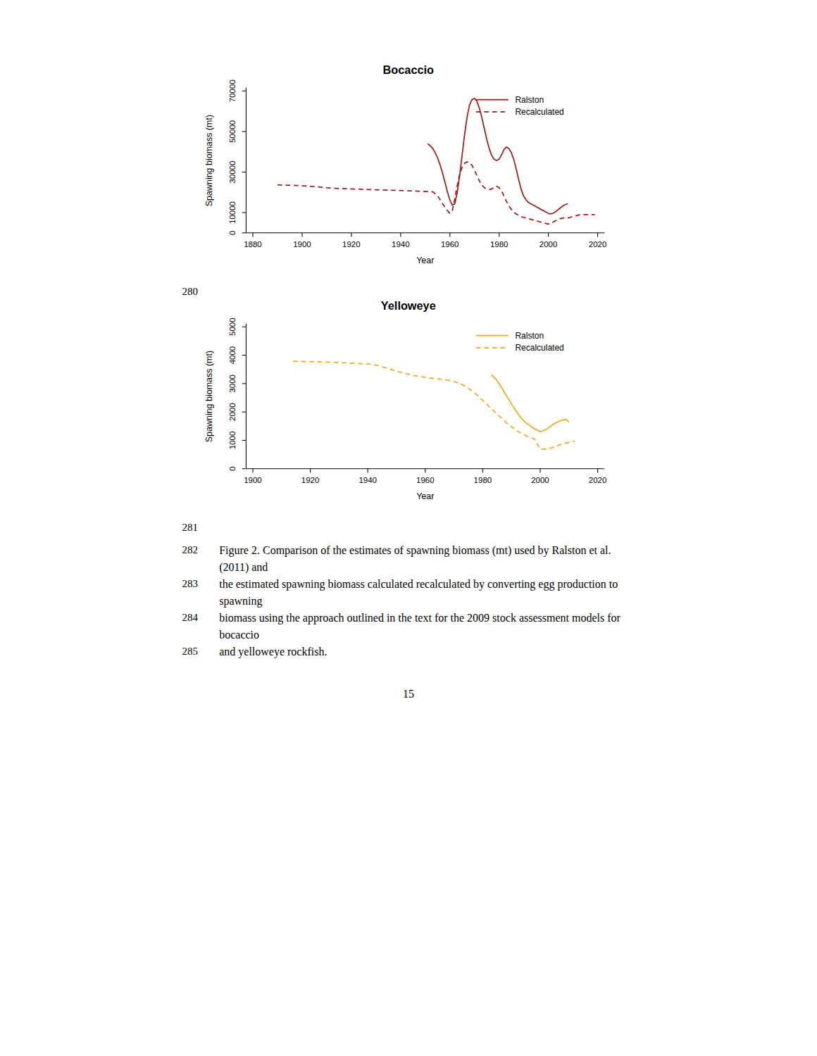Bocaccio Line plot of spawning biomass in metric tons versus year for bocaccio, comparing Ralston (solid) and Recalculated (dashed) estimates. Bocaccio 0 10000 30000 50000 70000 Spawning biomass (mt) 1880 1900 1920 1940 1960 1980 2000 2020 Year Ralston Recalculated
280
Yelloweye Line plot of spawning biomass in metric tons versus year for yelloweye rockfish, comparing Ralston (solid) and Recalculated (dashed) estimates. Yelloweye 0 1000 2000 3000 4000 5000 Spawning biomass (mt) 1900 1920 1940 1960 1980 2000 2020 Year Ralston Recalculated
281
282 Figure 2. Comparison of the estimates of spawning biomass (mt) used by Ralston et al. (2011) and
283the estimated spawning biomass calculated recalculated by converting egg production to spawning
284biomass using the approach outlined in the text for the 2009 stock assessment models for bocaccio
285and yelloweye rockfish.
15